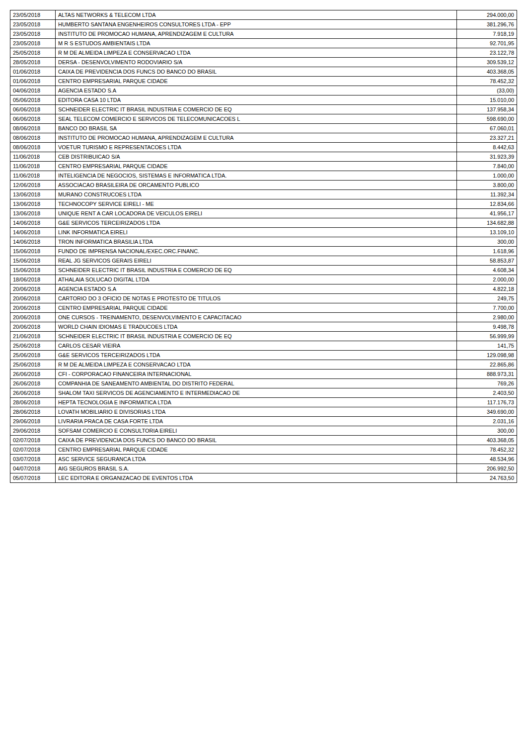| 23/05/2018 | ALTAS NETWORKS & TELECOM LTDA | 294.000,00 |
| 23/05/2018 | HUMBERTO SANTANA ENGENHEIROS CONSULTORES LTDA - EPP | 381.296,76 |
| 23/05/2018 | INSTITUTO DE PROMOCAO HUMANA, APRENDIZAGEM E CULTURA | 7.918,19 |
| 23/05/2018 | M R S ESTUDOS AMBIENTAIS LTDA | 92.701,95 |
| 25/05/2018 | R M DE ALMEIDA LIMPEZA E CONSERVACAO LTDA | 23.122,78 |
| 28/05/2018 | DERSA - DESENVOLVIMENTO RODOVIARIO S/A | 309.539,12 |
| 01/06/2018 | CAIXA DE PREVIDENCIA DOS FUNCS DO BANCO DO BRASIL | 403.368,05 |
| 01/06/2018 | CENTRO EMPRESARIAL PARQUE CIDADE | 78.452,32 |
| 04/06/2018 | AGENCIA ESTADO S.A | (33,00) |
| 05/06/2018 | EDITORA CASA 10 LTDA | 15.010,00 |
| 06/06/2018 | SCHNEIDER ELECTRIC IT BRASIL INDUSTRIA E COMERCIO DE EQ | 137.958,34 |
| 06/06/2018 | SEAL TELECOM COMERCIO E SERVICOS DE TELECOMUNICACOES L | 598.690,00 |
| 08/06/2018 | BANCO DO BRASIL SA | 67.060,01 |
| 08/06/2018 | INSTITUTO DE PROMOCAO HUMANA, APRENDIZAGEM E CULTURA | 23.327,21 |
| 08/06/2018 | VOETUR TURISMO E REPRESENTACOES LTDA | 8.442,63 |
| 11/06/2018 | CEB DISTRIBUICAO S/A | 31.923,39 |
| 11/06/2018 | CENTRO EMPRESARIAL PARQUE CIDADE | 7.840,00 |
| 11/06/2018 | INTELIGENCIA DE NEGOCIOS, SISTEMAS E INFORMATICA LTDA. | 1.000,00 |
| 12/06/2018 | ASSOCIACAO BRASILEIRA DE ORCAMENTO PUBLICO | 3.800,00 |
| 13/06/2018 | MURANO CONSTRUCOES LTDA | 11.392,34 |
| 13/06/2018 | TECHNOCOPY SERVICE EIRELI - ME | 12.834,66 |
| 13/06/2018 | UNIQUE RENT A CAR LOCADORA DE VEICULOS EIRELI | 41.956,17 |
| 14/06/2018 | G&E SERVICOS TERCEIRIZADOS LTDA | 134.682,88 |
| 14/06/2018 | LINK INFORMATICA EIRELI | 13.109,10 |
| 14/06/2018 | TRON INFORMATICA BRASILIA LTDA | 300,00 |
| 15/06/2018 | FUNDO DE IMPRENSA NACIONAL/EXEC.ORC.FINANC. | 1.618,96 |
| 15/06/2018 | REAL JG SERVICOS GERAIS EIRELI | 58.853,87 |
| 15/06/2018 | SCHNEIDER ELECTRIC IT BRASIL INDUSTRIA E COMERCIO DE EQ | 4.608,34 |
| 18/06/2018 | ATHALAIA SOLUCAO DIGITAL LTDA | 2.000,00 |
| 20/06/2018 | AGENCIA ESTADO S.A | 4.822,18 |
| 20/06/2018 | CARTORIO DO 3 OFICIO DE NOTAS E PROTESTO DE TITULOS | 249,75 |
| 20/06/2018 | CENTRO EMPRESARIAL PARQUE CIDADE | 7.700,00 |
| 20/06/2018 | ONE CURSOS - TREINAMENTO, DESENVOLVIMENTO E CAPACITACAO | 2.980,00 |
| 20/06/2018 | WORLD CHAIN IDIOMAS E TRADUCOES LTDA | 9.498,78 |
| 21/06/2018 | SCHNEIDER ELECTRIC IT BRASIL INDUSTRIA E COMERCIO DE EQ | 56.999,99 |
| 25/06/2018 | CARLOS CESAR VIEIRA | 141,75 |
| 25/06/2018 | G&E SERVICOS TERCEIRIZADOS LTDA | 129.098,98 |
| 25/06/2018 | R M DE ALMEIDA LIMPEZA E CONSERVACAO LTDA | 22.865,86 |
| 26/06/2018 | CFI - CORPORACAO FINANCEIRA INTERNACIONAL | 888.973,31 |
| 26/06/2018 | COMPANHIA DE SANEAMENTO AMBIENTAL DO DISTRITO FEDERAL | 769,26 |
| 26/06/2018 | SHALOM TAXI SERVICOS DE AGENCIAMENTO E INTERMEDIACAO DE | 2.403,50 |
| 28/06/2018 | HEPTA TECNOLOGIA E INFORMATICA LTDA | 117.176,73 |
| 28/06/2018 | LOVATH MOBILIARIO E DIVISORIAS LTDA | 349.690,00 |
| 29/06/2018 | LIVRARIA PRACA DE CASA FORTE LTDA | 2.031,16 |
| 29/06/2018 | SOFSAM COMERCIO E CONSULTORIA EIRELI | 300,00 |
| 02/07/2018 | CAIXA DE PREVIDENCIA DOS FUNCS DO BANCO DO BRASIL | 403.368,05 |
| 02/07/2018 | CENTRO EMPRESARIAL PARQUE CIDADE | 78.452,32 |
| 03/07/2018 | ASC SERVICE SEGURANCA LTDA | 48.534,96 |
| 04/07/2018 | AIG SEGUROS BRASIL S.A. | 206.992,50 |
| 05/07/2018 | LEC EDITORA E ORGANIZACAO DE EVENTOS LTDA | 24.763,50 |